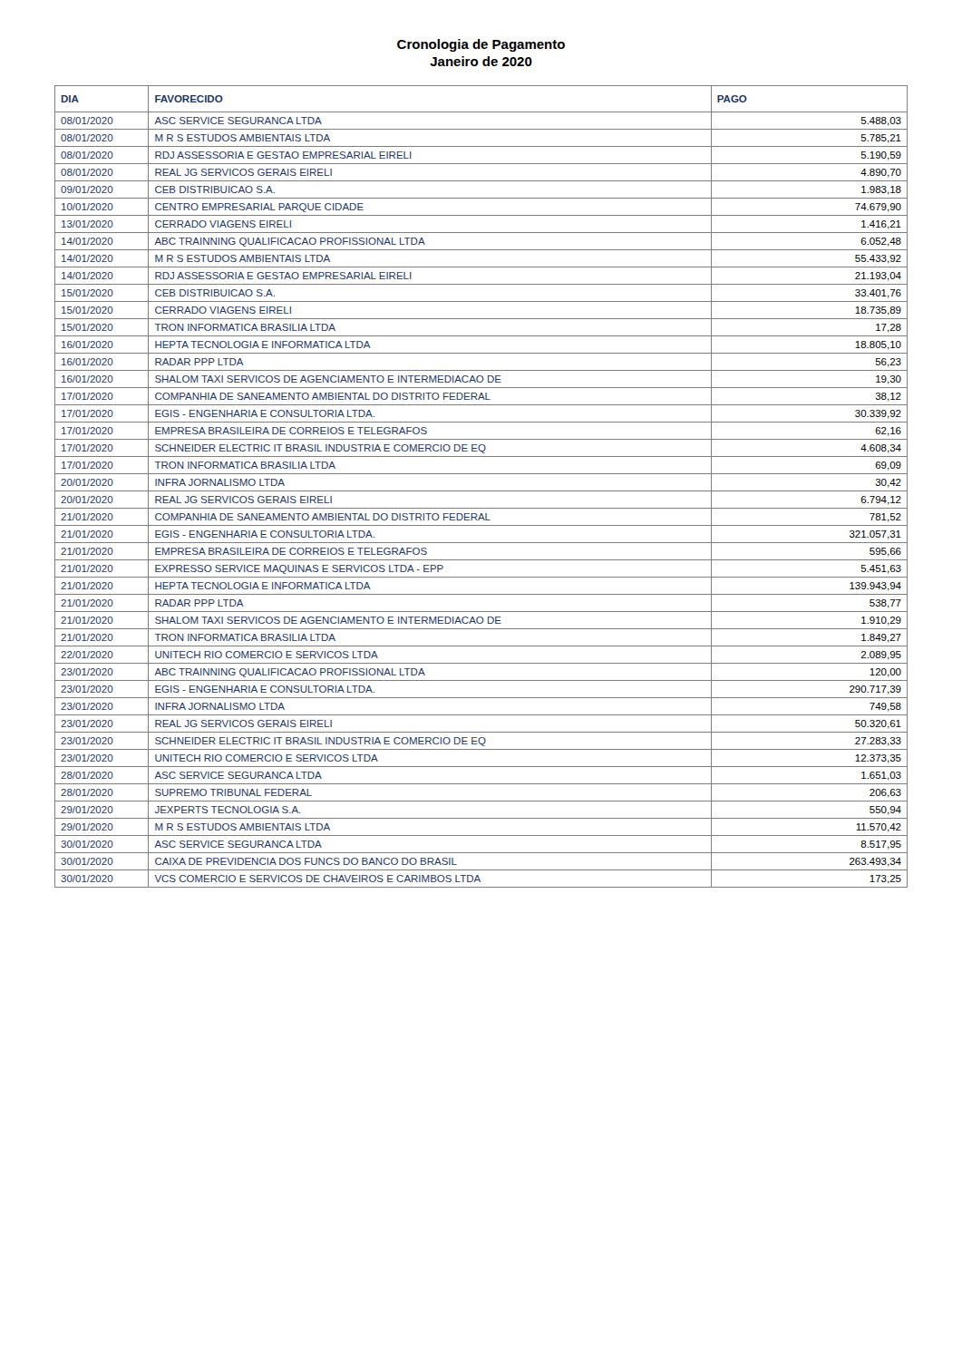Cronologia de Pagamento
Janeiro de 2020
| DIA | FAVORECIDO | PAGO |
| --- | --- | --- |
| 08/01/2020 | ASC SERVICE SEGURANCA LTDA | 5.488,03 |
| 08/01/2020 | M R S ESTUDOS AMBIENTAIS LTDA | 5.785,21 |
| 08/01/2020 | RDJ ASSESSORIA E GESTAO EMPRESARIAL EIRELI | 5.190,59 |
| 08/01/2020 | REAL JG SERVICOS GERAIS EIRELI | 4.890,70 |
| 09/01/2020 | CEB DISTRIBUICAO S.A. | 1.983,18 |
| 10/01/2020 | CENTRO EMPRESARIAL PARQUE CIDADE | 74.679,90 |
| 13/01/2020 | CERRADO VIAGENS EIRELI | 1.416,21 |
| 14/01/2020 | ABC TRAINNING QUALIFICACAO PROFISSIONAL LTDA | 6.052,48 |
| 14/01/2020 | M R S ESTUDOS AMBIENTAIS LTDA | 55.433,92 |
| 14/01/2020 | RDJ ASSESSORIA E GESTAO EMPRESARIAL EIRELI | 21.193,04 |
| 15/01/2020 | CEB DISTRIBUICAO S.A. | 33.401,76 |
| 15/01/2020 | CERRADO VIAGENS EIRELI | 18.735,89 |
| 15/01/2020 | TRON INFORMATICA BRASILIA LTDA | 17,28 |
| 16/01/2020 | HEPTA TECNOLOGIA E INFORMATICA LTDA | 18.805,10 |
| 16/01/2020 | RADAR PPP LTDA | 56,23 |
| 16/01/2020 | SHALOM TAXI SERVICOS DE AGENCIAMENTO E INTERMEDIACAO DE | 19,30 |
| 17/01/2020 | COMPANHIA DE SANEAMENTO AMBIENTAL DO DISTRITO FEDERAL | 38,12 |
| 17/01/2020 | EGIS - ENGENHARIA E CONSULTORIA LTDA. | 30.339,92 |
| 17/01/2020 | EMPRESA BRASILEIRA DE CORREIOS E TELEGRAFOS | 62,16 |
| 17/01/2020 | SCHNEIDER ELECTRIC IT BRASIL INDUSTRIA E COMERCIO DE EQ | 4.608,34 |
| 17/01/2020 | TRON INFORMATICA BRASILIA LTDA | 69,09 |
| 20/01/2020 | INFRA JORNALISMO LTDA | 30,42 |
| 20/01/2020 | REAL JG SERVICOS GERAIS EIRELI | 6.794,12 |
| 21/01/2020 | COMPANHIA DE SANEAMENTO AMBIENTAL DO DISTRITO FEDERAL | 781,52 |
| 21/01/2020 | EGIS - ENGENHARIA E CONSULTORIA LTDA. | 321.057,31 |
| 21/01/2020 | EMPRESA BRASILEIRA DE CORREIOS E TELEGRAFOS | 595,66 |
| 21/01/2020 | EXPRESSO SERVICE MAQUINAS E SERVICOS LTDA - EPP | 5.451,63 |
| 21/01/2020 | HEPTA TECNOLOGIA E INFORMATICA LTDA | 139.943,94 |
| 21/01/2020 | RADAR PPP LTDA | 538,77 |
| 21/01/2020 | SHALOM TAXI SERVICOS DE AGENCIAMENTO E INTERMEDIACAO DE | 1.910,29 |
| 21/01/2020 | TRON INFORMATICA BRASILIA LTDA | 1.849,27 |
| 22/01/2020 | UNITECH RIO COMERCIO E SERVICOS LTDA | 2.089,95 |
| 23/01/2020 | ABC TRAINNING QUALIFICACAO PROFISSIONAL LTDA | 120,00 |
| 23/01/2020 | EGIS - ENGENHARIA E CONSULTORIA LTDA. | 290.717,39 |
| 23/01/2020 | INFRA JORNALISMO LTDA | 749,58 |
| 23/01/2020 | REAL JG SERVICOS GERAIS EIRELI | 50.320,61 |
| 23/01/2020 | SCHNEIDER ELECTRIC IT BRASIL INDUSTRIA E COMERCIO DE EQ | 27.283,33 |
| 23/01/2020 | UNITECH RIO COMERCIO E SERVICOS LTDA | 12.373,35 |
| 28/01/2020 | ASC SERVICE SEGURANCA LTDA | 1.651,03 |
| 28/01/2020 | SUPREMO TRIBUNAL FEDERAL | 206,63 |
| 29/01/2020 | JEXPERTS TECNOLOGIA S.A. | 550,94 |
| 29/01/2020 | M R S ESTUDOS AMBIENTAIS LTDA | 11.570,42 |
| 30/01/2020 | ASC SERVICE SEGURANCA LTDA | 8.517,95 |
| 30/01/2020 | CAIXA DE PREVIDENCIA DOS FUNCS DO BANCO DO BRASIL | 263.493,34 |
| 30/01/2020 | VCS COMERCIO E SERVICOS DE CHAVEIROS E CARIMBOS LTDA | 173,25 |